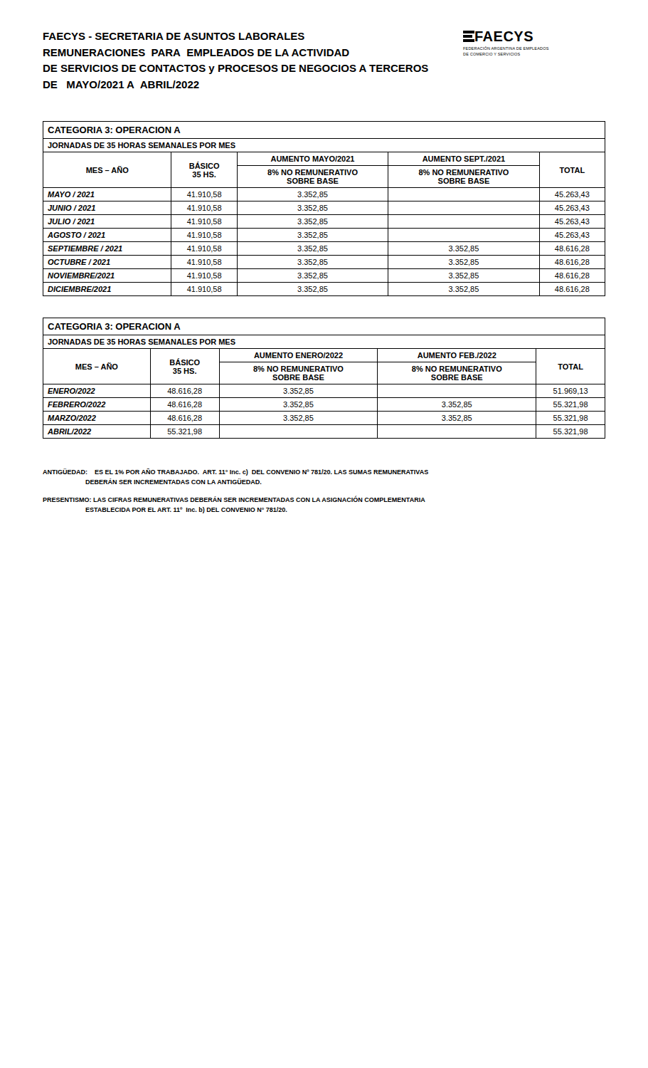FAECYS
FEDERACIÓN ARGENTINA DE EMPLEADOS
DE COMERCIO Y SERVICIOS
FAECYS - SECRETARIA DE ASUNTOS LABORALES
REMUNERACIONES PARA EMPLEADOS DE LA ACTIVIDAD
DE SERVICIOS DE CONTACTOS y PROCESOS DE NEGOCIOS A TERCEROS
DE MAYO/2021 A ABRIL/2022
| CATEGORIA 3: OPERACION A |
| JORNADAS DE 35 HORAS SEMANALES POR MES |
| MES – AÑO | BÁSICO 35 HS. | AUMENTO MAYO/2021 | AUMENTO SEPT./2021 | TOTAL |
| 8% NO REMUNERATIVO SOBRE BASE | 8% NO REMUNERATIVO SOBRE BASE |
| MAYO / 2021 | 41.910,58 | 3.352,85 | | 45.263,43 |
| JUNIO / 2021 | 41.910,58 | 3.352,85 | | 45.263,43 |
| JULIO / 2021 | 41.910,58 | 3.352,85 | | 45.263,43 |
| AGOSTO / 2021 | 41.910,58 | 3.352,85 | | 45.263,43 |
| SEPTIEMBRE / 2021 | 41.910,58 | 3.352,85 | 3.352,85 | 48.616,28 |
| OCTUBRE / 2021 | 41.910,58 | 3.352,85 | 3.352,85 | 48.616,28 |
| NOVIEMBRE/2021 | 41.910,58 | 3.352,85 | 3.352,85 | 48.616,28 |
| DICIEMBRE/2021 | 41.910,58 | 3.352,85 | 3.352,85 | 48.616,28 |
| CATEGORIA 3: OPERACION A |
| JORNADAS DE 35 HORAS SEMANALES POR MES |
| MES – AÑO | BÁSICO 35 HS. | AUMENTO ENERO/2022 | AUMENTO FEB./2022 | TOTAL |
| 8% NO REMUNERATIVO SOBRE BASE | 8% NO REMUNERATIVO SOBRE BASE |
| ENERO/2022 | 48.616,28 | 3.352,85 | | 51.969,13 |
| FEBRERO/2022 | 48.616,28 | 3.352,85 | 3.352,85 | 55.321,98 |
| MARZO/2022 | 48.616,28 | 3.352,85 | 3.352,85 | 55.321,98 |
| ABRIL/2022 | 55.321,98 | | | 55.321,98 |
ANTIGÜEDAD: ES EL 1% POR AÑO TRABAJADO. ART. 11° Inc. c) DEL CONVENIO Nº 781/20. LAS SUMAS REMUNERATIVAS
DEBERÁN SER INCREMENTADAS CON LA ANTIGÜEDAD.
PRESENTISMO: LAS CIFRAS REMUNERATIVAS DEBERÁN SER INCREMENTADAS CON LA ASIGNACIÓN COMPLEMENTARIA
ESTABLECIDA POR EL ART. 11º Inc. b) DEL CONVENIO N° 781/20.